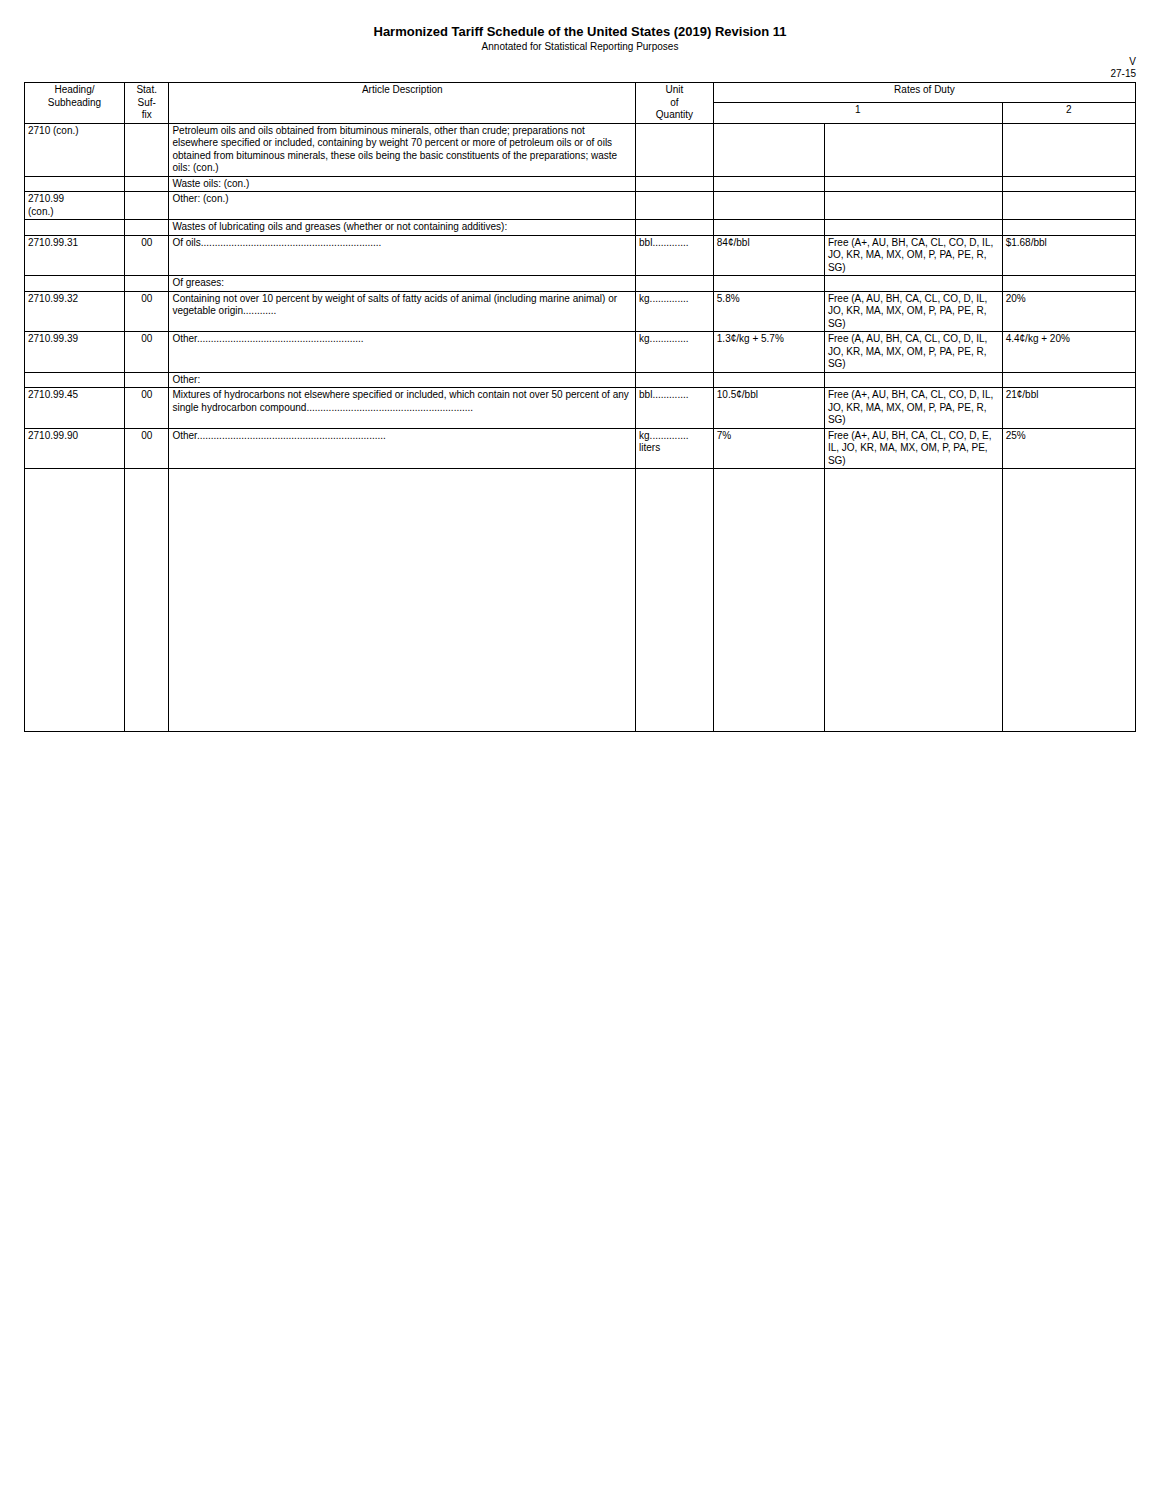Harmonized Tariff Schedule of the United States (2019) Revision 11
Annotated for Statistical Reporting Purposes
V
27-15
| Heading/ Subheading | Stat. Suf- fix | Article Description | Unit of Quantity | Rates of Duty |
| --- | --- | --- | --- | --- |
| 1 | 2 |
| 2710 (con.) | | Petroleum oils and oils obtained from bituminous minerals, other than crude; preparations not elsewhere specified or included, containing by weight 70 percent or more of petroleum oils or of oils obtained from bituminous minerals, these oils being the basic constituents of the preparations; waste oils: (con.) | | | | |
| | | Waste oils: (con.) | | | | |
| 2710.99 (con.) | | Other: (con.) | | | | |
| | | Wastes of lubricating oils and greases (whether or not containing additives): | | | | |
| 2710.99.31 | 00 | Of oils................................................................. | bbl............. | 84¢/bbl | Free (A+, AU, BH, CA, CL, CO, D, IL, JO, KR, MA, MX, OM, P, PA, PE, R, SG) | $1.68/bbl |
| | | Of greases: | | | | |
| 2710.99.32 | 00 | Containing not over 10 percent by weight of salts of fatty acids of animal (including marine animal) or vegetable origin............ | kg.............. | 5.8% | Free (A, AU, BH, CA, CL, CO, D, IL, JO, KR, MA, MX, OM, P, PA, PE, R, SG) | 20% |
| 2710.99.39 | 00 | Other............................................................ | kg.............. | 1.3¢/kg + 5.7% | Free (A, AU, BH, CA, CL, CO, D, IL, JO, KR, MA, MX, OM, P, PA, PE, R, SG) | 4.4¢/kg + 20% |
| | | Other: | | | | |
| 2710.99.45 | 00 | Mixtures of hydrocarbons not elsewhere specified or included, which contain not over 50 percent of any single hydrocarbon compound............................................................ | bbl............. | 10.5¢/bbl | Free (A+, AU, BH, CA, CL, CO, D, IL, JO, KR, MA, MX, OM, P, PA, PE, R, SG) | 21¢/bbl |
| 2710.99.90 | 00 | Other.................................................................... | kg.............. liters | 7% | Free (A+, AU, BH, CA, CL, CO, D, E, IL, JO, KR, MA, MX, OM, P, PA, PE, SG) | 25% |